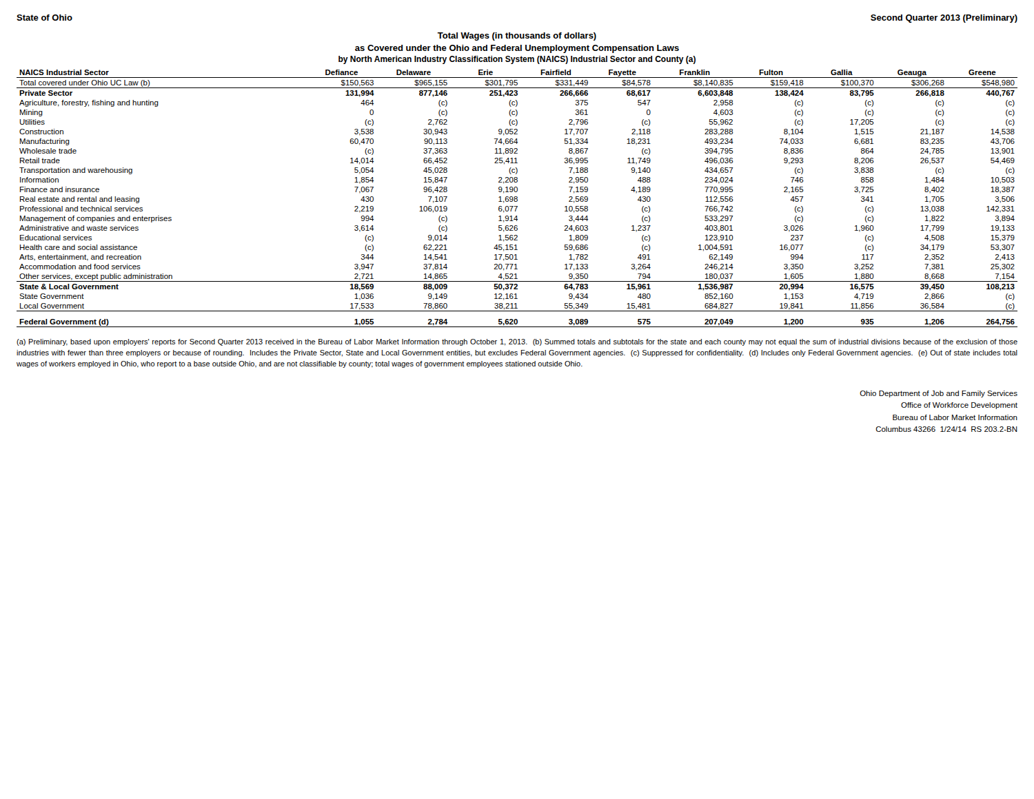State of Ohio
Second Quarter 2013 (Preliminary)
Total Wages (in thousands of dollars)
as Covered under the Ohio and Federal Unemployment Compensation Laws
by North American Industry Classification System (NAICS) Industrial Sector and County (a)
| NAICS Industrial Sector | Defiance | Delaware | Erie | Fairfield | Fayette | Franklin | Fulton | Gallia | Geauga | Greene |
| --- | --- | --- | --- | --- | --- | --- | --- | --- | --- | --- |
| Total covered under Ohio UC Law (b) | $150,563 | $965,155 | $301,795 | $331,449 | $84,578 | $8,140,835 | $159,418 | $100,370 | $306,268 | $548,980 |
| Private Sector | 131,994 | 877,146 | 251,423 | 266,666 | 68,617 | 6,603,848 | 138,424 | 83,795 | 266,818 | 440,767 |
| Agriculture, forestry, fishing and hunting | 464 | (c) | (c) | 375 | 547 | 2,958 | (c) | (c) | (c) | (c) |
| Mining | 0 | (c) | (c) | 361 | 0 | 4,603 | (c) | (c) | (c) | (c) |
| Utilities | (c) | 2,762 | (c) | 2,796 | (c) | 55,962 | (c) | 17,205 | (c) | (c) |
| Construction | 3,538 | 30,943 | 9,052 | 17,707 | 2,118 | 283,288 | 8,104 | 1,515 | 21,187 | 14,538 |
| Manufacturing | 60,470 | 90,113 | 74,664 | 51,334 | 18,231 | 493,234 | 74,033 | 6,681 | 83,235 | 43,706 |
| Wholesale trade | (c) | 37,363 | 11,892 | 8,867 | (c) | 394,795 | 8,836 | 864 | 24,785 | 13,901 |
| Retail trade | 14,014 | 66,452 | 25,411 | 36,995 | 11,749 | 496,036 | 9,293 | 8,206 | 26,537 | 54,469 |
| Transportation and warehousing | 5,054 | 45,028 | (c) | 7,188 | 9,140 | 434,657 | (c) | 3,838 | (c) | (c) |
| Information | 1,854 | 15,847 | 2,208 | 2,950 | 488 | 234,024 | 746 | 858 | 1,484 | 10,503 |
| Finance and insurance | 7,067 | 96,428 | 9,190 | 7,159 | 4,189 | 770,995 | 2,165 | 3,725 | 8,402 | 18,387 |
| Real estate and rental and leasing | 430 | 7,107 | 1,698 | 2,569 | 430 | 112,556 | 457 | 341 | 1,705 | 3,506 |
| Professional and technical services | 2,219 | 106,019 | 6,077 | 10,558 | (c) | 766,742 | (c) | (c) | 13,038 | 142,331 |
| Management of companies and enterprises | 994 | (c) | 1,914 | 3,444 | (c) | 533,297 | (c) | (c) | 1,822 | 3,894 |
| Administrative and waste services | 3,614 | (c) | 5,626 | 24,603 | 1,237 | 403,801 | 3,026 | 1,960 | 17,799 | 19,133 |
| Educational services | (c) | 9,014 | 1,562 | 1,809 | (c) | 123,910 | 237 | (c) | 4,508 | 15,379 |
| Health care and social assistance | (c) | 62,221 | 45,151 | 59,686 | (c) | 1,004,591 | 16,077 | (c) | 34,179 | 53,307 |
| Arts, entertainment, and recreation | 344 | 14,541 | 17,501 | 1,782 | 491 | 62,149 | 994 | 117 | 2,352 | 2,413 |
| Accommodation and food services | 3,947 | 37,814 | 20,771 | 17,133 | 3,264 | 246,214 | 3,350 | 3,252 | 7,381 | 25,302 |
| Other services, except public administration | 2,721 | 14,865 | 4,521 | 9,350 | 794 | 180,037 | 1,605 | 1,880 | 8,668 | 7,154 |
| State & Local Government | 18,569 | 88,009 | 50,372 | 64,783 | 15,961 | 1,536,987 | 20,994 | 16,575 | 39,450 | 108,213 |
| State Government | 1,036 | 9,149 | 12,161 | 9,434 | 480 | 852,160 | 1,153 | 4,719 | 2,866 | (c) |
| Local Government | 17,533 | 78,860 | 38,211 | 55,349 | 15,481 | 684,827 | 19,841 | 11,856 | 36,584 | (c) |
| Federal Government (d) | 1,055 | 2,784 | 5,620 | 3,089 | 575 | 207,049 | 1,200 | 935 | 1,206 | 264,756 |
(a) Preliminary, based upon employers' reports for Second Quarter 2013 received in the Bureau of Labor Market Information through October 1, 2013. (b) Summed totals and subtotals for the state and each county may not equal the sum of industrial divisions because of the exclusion of those industries with fewer than three employers or because of rounding. Includes the Private Sector, State and Local Government entities, but excludes Federal Government agencies. (c) Suppressed for confidentiality. (d) Includes only Federal Government agencies. (e) Out of state includes total wages of workers employed in Ohio, who report to a base outside Ohio, and are not classifiable by county; total wages of government employees stationed outside Ohio.
Ohio Department of Job and Family Services
Office of Workforce Development
Bureau of Labor Market Information
Columbus 43266 1/24/14 RS 203.2-BN